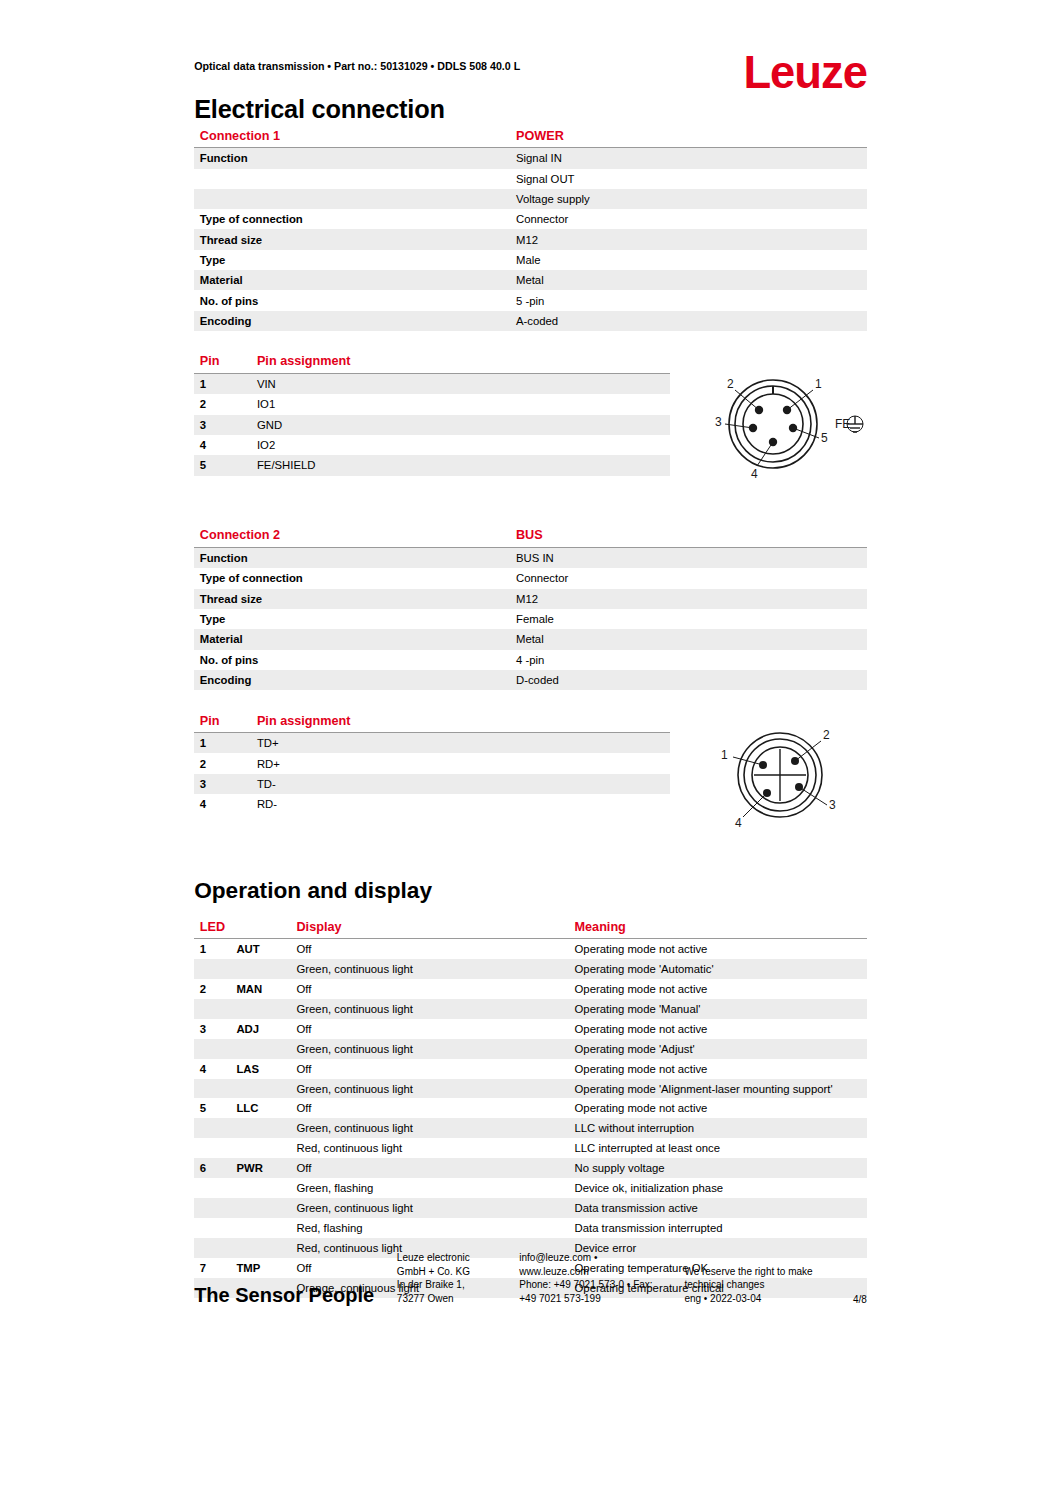Optical data transmission • Part no.: 50131029 • DDLS 508 40.0 L
Electrical connection
Leuze
| Connection 1 | POWER |
| --- | --- |
| Function | Signal IN |
| | Signal OUT |
| | Voltage supply |
| Type of connection | Connector |
| Thread size | M12 |
| Type | Male |
| Material | Metal |
| No. of pins | 5 -pin |
| Encoding | A-coded |
| Pin | Pin assignment |
| --- | --- |
| 1 | VIN |
| 2 | IO1 |
| 3 | GND |
| 4 | IO2 |
| 5 | FE/SHIELD |
1 2 3 4 5 FE
| Connection 2 | BUS |
| --- | --- |
| Function | BUS IN |
| Type of connection | Connector |
| Thread size | M12 |
| Type | Female |
| Material | Metal |
| No. of pins | 4 -pin |
| Encoding | D-coded |
| Pin | Pin assignment |
| --- | --- |
| 1 | TD+ |
| 2 | RD+ |
| 3 | TD- |
| 4 | RD- |
1 2 3 4
Operation and display
| LED | | Display | Meaning |
| --- | --- | --- | --- |
| 1 | AUT | Off | Operating mode not active |
| | | Green, continuous light | Operating mode 'Automatic' |
| 2 | MAN | Off | Operating mode not active |
| | | Green, continuous light | Operating mode 'Manual' |
| 3 | ADJ | Off | Operating mode not active |
| | | Green, continuous light | Operating mode 'Adjust' |
| 4 | LAS | Off | Operating mode not active |
| | | Green, continuous light | Operating mode 'Alignment-laser mounting support' |
| 5 | LLC | Off | Operating mode not active |
| | | Green, continuous light | LLC without interruption |
| | | Red, continuous light | LLC interrupted at least once |
| 6 | PWR | Off | No supply voltage |
| | | Green, flashing | Device ok, initialization phase |
| | | Green, continuous light | Data transmission active |
| | | Red, flashing | Data transmission interrupted |
| | | Red, continuous light | Device error |
| 7 | TMP | Off | Operating temperature OK |
| | | Orange, continuous light | Operating temperature critical |
The Sensor People
Leuze electronic GmbH + Co. KG
In der Braike 1, 73277 Owen
info@leuze.com • www.leuze.com
Phone: +49 7021 573-0 • Fax: +49 7021 573-199
We reserve the right to make technical changes
eng • 2022-03-04
4/8